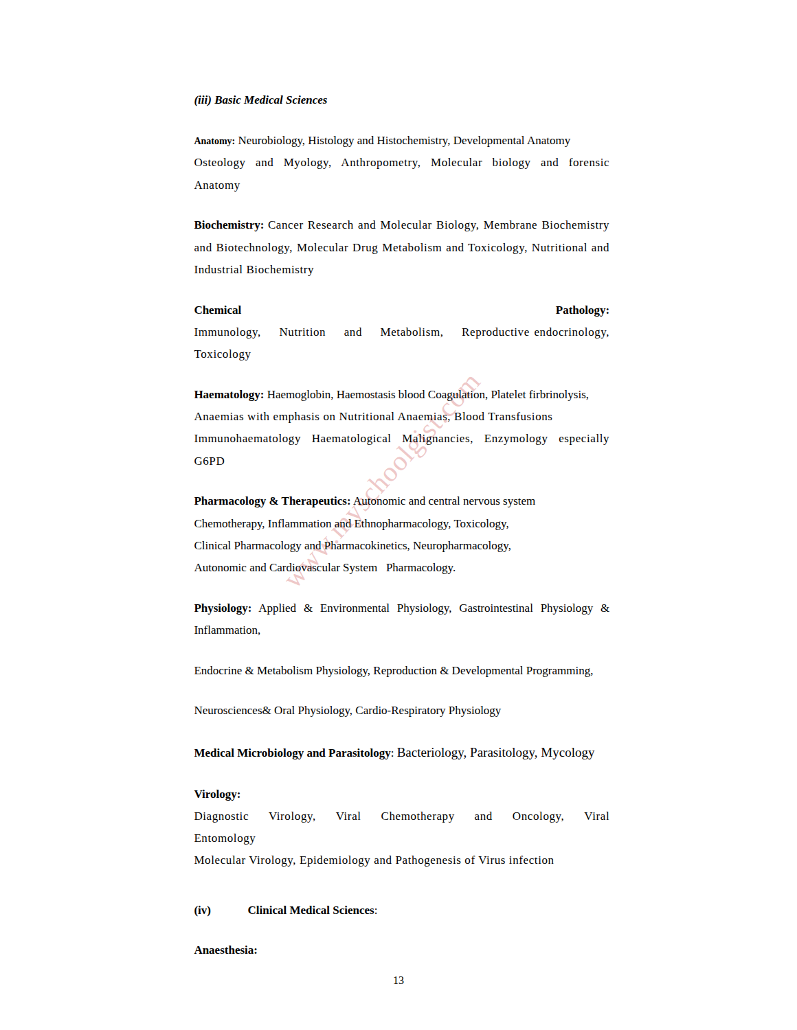www.myschoolgist.com
(iii) Basic Medical Sciences
Anatomy: Neurobiology, Histology and Histochemistry, Developmental Anatomy
Osteology and Myology, Anthropometry, Molecular biology and forensic Anatomy
Biochemistry: Cancer Research and Molecular Biology, Membrane Biochemistry and Biotechnology, Molecular Drug Metabolism and Toxicology, Nutritional and Industrial Biochemistry
Chemical Pathology: Immunology, Nutrition and Metabolism, Reproductive endocrinology, Toxicology
Haematology: Haemoglobin, Haemostasis blood Coagulation, Platelet firbrinolysis,
Anaemias with emphasis on Nutritional Anaemias, Blood Transfusions
Immunohaematology Haematological Malignancies, Enzymology especially G6PD
Pharmacology & Therapeutics: Autonomic and central nervous system
Chemotherapy, Inflammation and Ethnopharmacology, Toxicology,
Clinical Pharmacology and Pharmacokinetics, Neuropharmacology,
Autonomic and Cardiovascular System Pharmacology.
Physiology: Applied & Environmental Physiology, Gastrointestinal Physiology & Inflammation,
Endocrine & Metabolism Physiology, Reproduction & Developmental Programming,
Neurosciences& Oral Physiology, Cardio-Respiratory Physiology
Medical Microbiology and Parasitology: Bacteriology, Parasitology, Mycology
Virology: Diagnostic Virology, Viral Chemotherapy and Oncology, Viral Entomology
Molecular Virology, Epidemiology and Pathogenesis of Virus infection
(iv) Clinical Medical Sciences:
Anaesthesia:
13